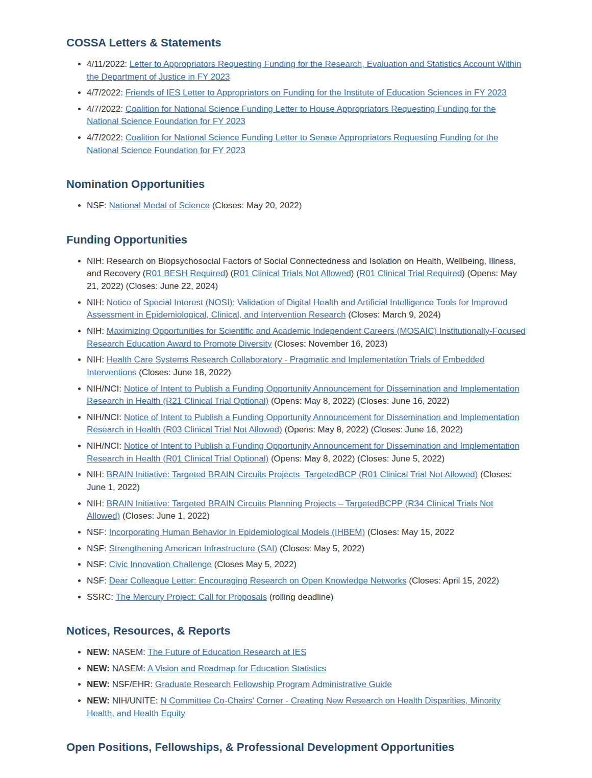COSSA Letters & Statements
4/11/2022: Letter to Appropriators Requesting Funding for the Research, Evaluation and Statistics Account Within the Department of Justice in FY 2023
4/7/2022: Friends of IES Letter to Appropriators on Funding for the Institute of Education Sciences in FY 2023
4/7/2022: Coalition for National Science Funding Letter to House Appropriators Requesting Funding for the National Science Foundation for FY 2023
4/7/2022: Coalition for National Science Funding Letter to Senate Appropriators Requesting Funding for the National Science Foundation for FY 2023
Nomination Opportunities
NSF: National Medal of Science (Closes: May 20, 2022)
Funding Opportunities
NIH: Research on Biopsychosocial Factors of Social Connectedness and Isolation on Health, Wellbeing, Illness, and Recovery (R01 BESH Required) (R01 Clinical Trials Not Allowed) (R01 Clinical Trial Required) (Opens: May 21, 2022) (Closes: June 22, 2024)
NIH: Notice of Special Interest (NOSI): Validation of Digital Health and Artificial Intelligence Tools for Improved Assessment in Epidemiological, Clinical, and Intervention Research (Closes: March 9, 2024)
NIH: Maximizing Opportunities for Scientific and Academic Independent Careers (MOSAIC) Institutionally-Focused Research Education Award to Promote Diversity (Closes: November 16, 2023)
NIH: Health Care Systems Research Collaboratory - Pragmatic and Implementation Trials of Embedded Interventions (Closes: June 18, 2022)
NIH/NCI: Notice of Intent to Publish a Funding Opportunity Announcement for Dissemination and Implementation Research in Health (R21 Clinical Trial Optional) (Opens: May 8, 2022) (Closes: June 16, 2022)
NIH/NCI: Notice of Intent to Publish a Funding Opportunity Announcement for Dissemination and Implementation Research in Health (R03 Clinical Trial Not Allowed) (Opens: May 8, 2022) (Closes: June 16, 2022)
NIH/NCI: Notice of Intent to Publish a Funding Opportunity Announcement for Dissemination and Implementation Research in Health (R01 Clinical Trial Optional) (Opens: May 8, 2022) (Closes: June 5, 2022)
NIH: BRAIN Initiative: Targeted BRAIN Circuits Projects- TargetedBCP (R01 Clinical Trial Not Allowed) (Closes: June 1, 2022)
NIH: BRAIN Initiative: Targeted BRAIN Circuits Planning Projects – TargetedBCPP (R34 Clinical Trials Not Allowed) (Closes: June 1, 2022)
NSF: Incorporating Human Behavior in Epidemiological Models (IHBEM) (Closes: May 15, 2022
NSF: Strengthening American Infrastructure (SAI) (Closes: May 5, 2022)
NSF: Civic Innovation Challenge (Closes May 5, 2022)
NSF: Dear Colleague Letter: Encouraging Research on Open Knowledge Networks (Closes: April 15, 2022)
SSRC: The Mercury Project: Call for Proposals (rolling deadline)
Notices, Resources, & Reports
NEW: NASEM: The Future of Education Research at IES
NEW: NASEM: A Vision and Roadmap for Education Statistics
NEW: NSF/EHR: Graduate Research Fellowship Program Administrative Guide
NEW: NIH/UNITE: N Committee Co-Chairs' Corner - Creating New Research on Health Disparities, Minority Health, and Health Equity
Open Positions, Fellowships, & Professional Development Opportunities